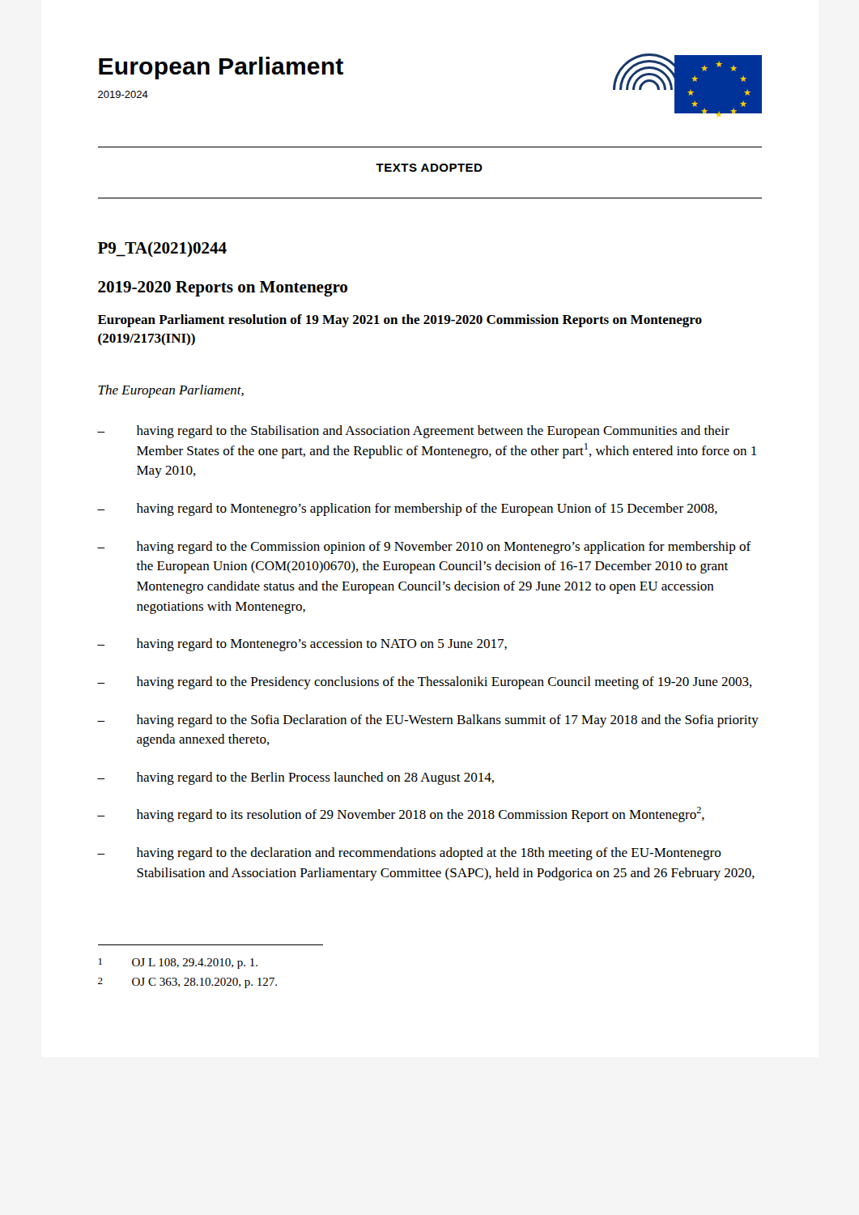European Parliament
2019-2024
★ ★ ★ ★ ★ ★ ★ ★ ★ ★ ★ ★
TEXTS ADOPTED
P9_TA(2021)0244
2019-2020 Reports on Montenegro
European Parliament resolution of 19 May 2021 on the 2019-2020 Commission Reports on Montenegro (2019/2173(INI))
The European Parliament,
having regard to the Stabilisation and Association Agreement between the European Communities and their Member States of the one part, and the Republic of Montenegro, of the other part1, which entered into force on 1 May 2010,
having regard to Montenegro’s application for membership of the European Union of 15 December 2008,
having regard to the Commission opinion of 9 November 2010 on Montenegro’s application for membership of the European Union (COM(2010)0670), the European Council’s decision of 16-17 December 2010 to grant Montenegro candidate status and the European Council’s decision of 29 June 2012 to open EU accession negotiations with Montenegro,
having regard to Montenegro’s accession to NATO on 5 June 2017,
having regard to the Presidency conclusions of the Thessaloniki European Council meeting of 19-20 June 2003,
having regard to the Sofia Declaration of the EU-Western Balkans summit of 17 May 2018 and the Sofia priority agenda annexed thereto,
having regard to the Berlin Process launched on 28 August 2014,
having regard to its resolution of 29 November 2018 on the 2018 Commission Report on Montenegro2,
having regard to the declaration and recommendations adopted at the 18th meeting of the EU-Montenegro Stabilisation and Association Parliamentary Committee (SAPC), held in Podgorica on 25 and 26 February 2020,
| 1 | OJ L 108, 29.4.2010, p. 1. |
| 2 | OJ C 363, 28.10.2020, p. 127. |